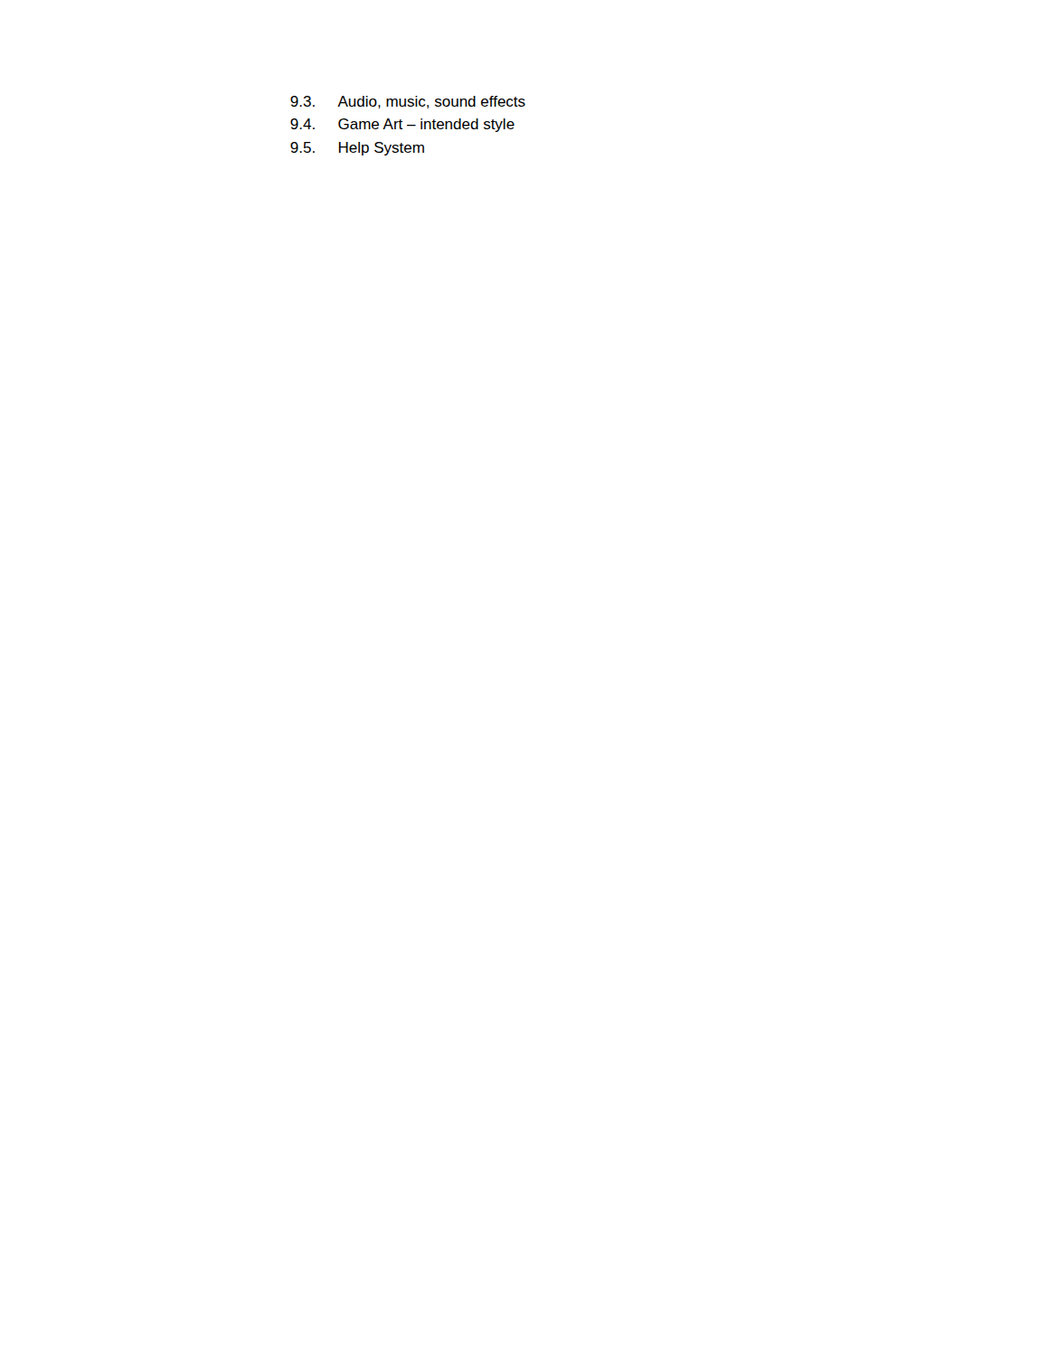9.3. Audio, music, sound effects
9.4. Game Art – intended style
9.5. Help System